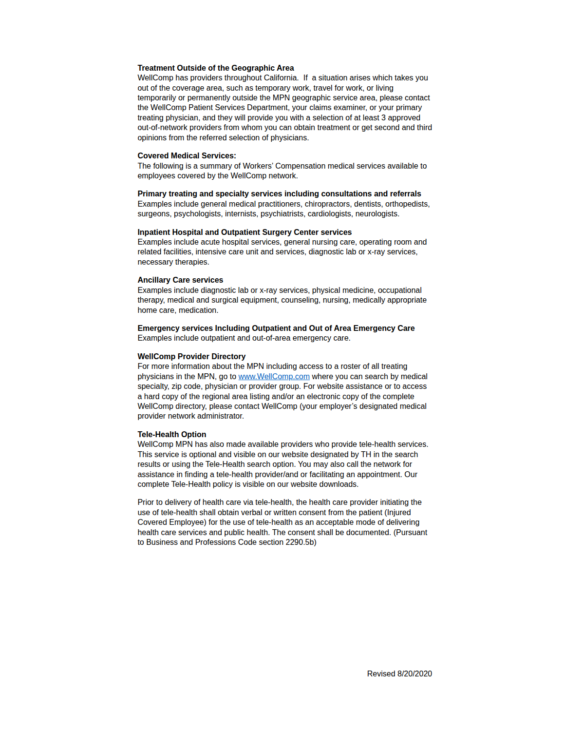Treatment Outside of the Geographic Area
WellComp has providers throughout California. If a situation arises which takes you out of the coverage area, such as temporary work, travel for work, or living temporarily or permanently outside the MPN geographic service area, please contact the WellComp Patient Services Department, your claims examiner, or your primary treating physician, and they will provide you with a selection of at least 3 approved out-of-network providers from whom you can obtain treatment or get second and third opinions from the referred selection of physicians.
Covered Medical Services:
The following is a summary of Workers’ Compensation medical services available to employees covered by the WellComp network.
Primary treating and specialty services including consultations and referrals
Examples include general medical practitioners, chiropractors, dentists, orthopedists, surgeons, psychologists, internists, psychiatrists, cardiologists, neurologists.
Inpatient Hospital and Outpatient Surgery Center services
Examples include acute hospital services, general nursing care, operating room and related facilities, intensive care unit and services, diagnostic lab or x-ray services, necessary therapies.
Ancillary Care services
Examples include diagnostic lab or x-ray services, physical medicine, occupational therapy, medical and surgical equipment, counseling, nursing, medically appropriate home care, medication.
Emergency services Including Outpatient and Out of Area Emergency Care
Examples include outpatient and out-of-area emergency care.
WellComp Provider Directory
For more information about the MPN including access to a roster of all treating physicians in the MPN, go to www.WellComp.com where you can search by medical specialty, zip code, physician or provider group. For website assistance or to access a hard copy of the regional area listing and/or an electronic copy of the complete WellComp directory, please contact WellComp (your employer’s designated medical provider network administrator.
Tele-Health Option
WellComp MPN has also made available providers who provide tele-health services. This service is optional and visible on our website designated by TH in the search results or using the Tele-Health search option. You may also call the network for assistance in finding a tele-health provider/and or facilitating an appointment. Our complete Tele-Health policy is visible on our website downloads.
Prior to delivery of health care via tele-health, the health care provider initiating the use of tele-health shall obtain verbal or written consent from the patient (Injured Covered Employee) for the use of tele-health as an acceptable mode of delivering health care services and public health. The consent shall be documented. (Pursuant to Business and Professions Code section 2290.5b)
Revised 8/20/2020